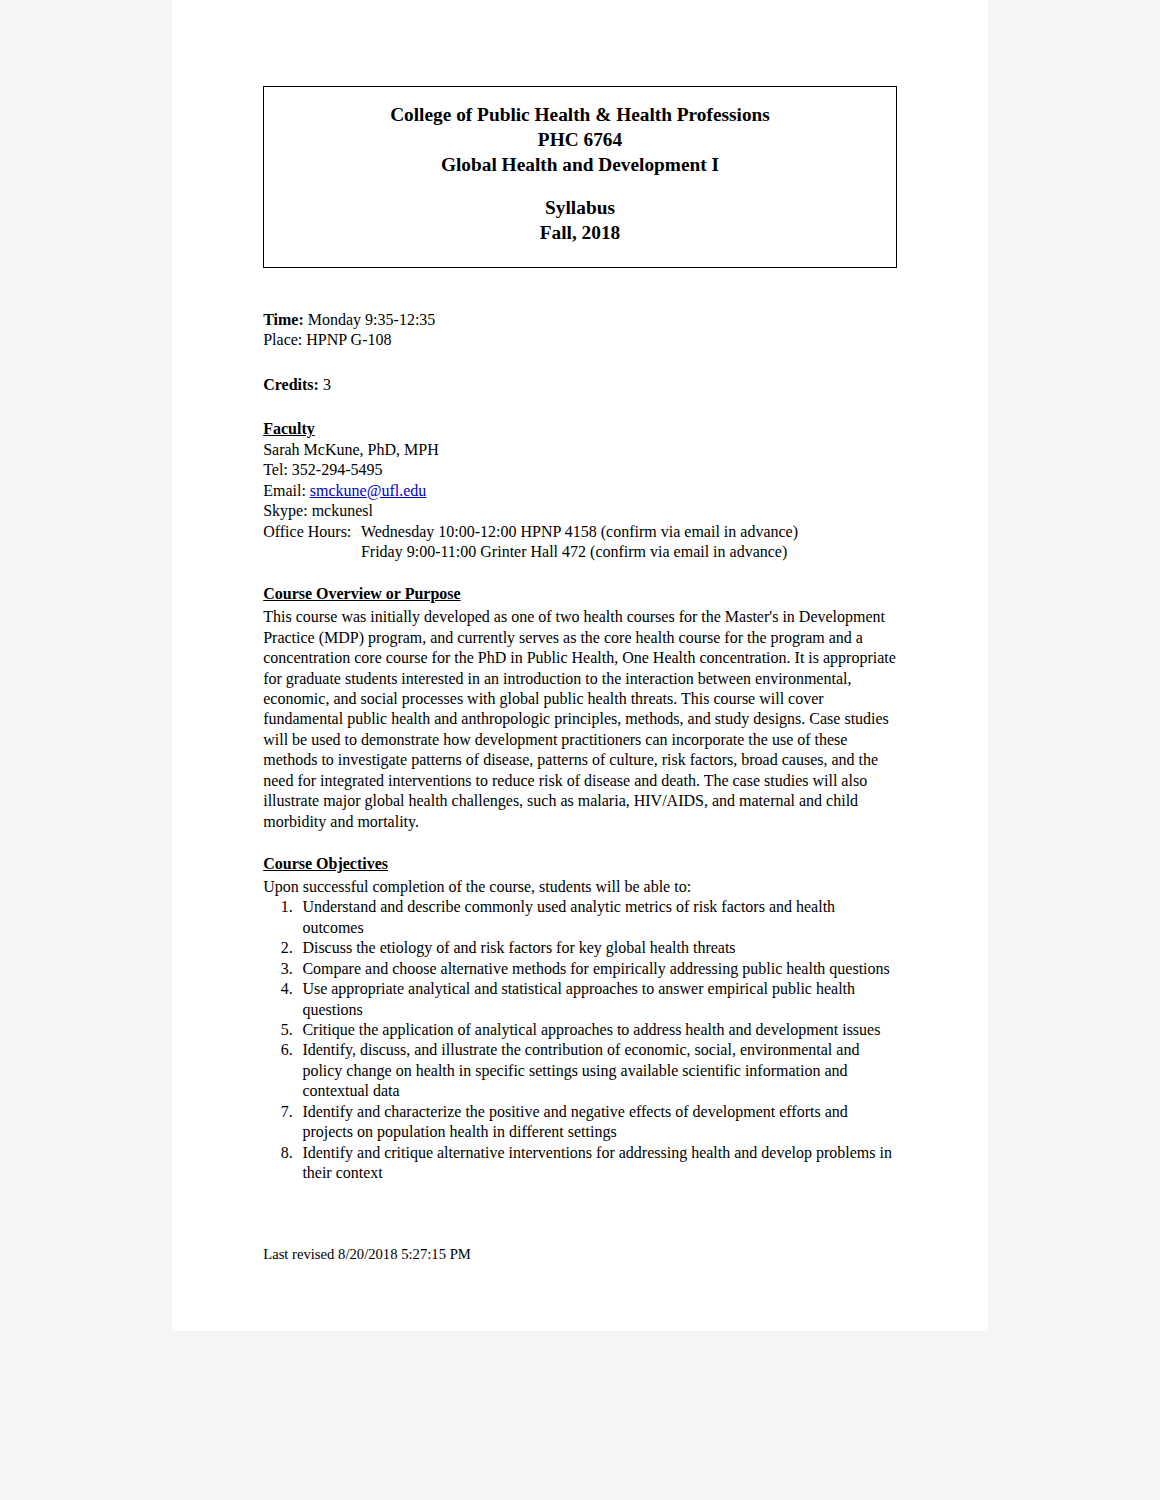College of Public Health & Health Professions
PHC 6764
Global Health and Development I
Syllabus
Fall, 2018
Time: Monday 9:35-12:35
Place: HPNP G-108
Credits: 3
Faculty
Sarah McKune, PhD, MPH
Tel: 352-294-5495
Email: smckune@ufl.edu
Skype: mckunesl
Office Hours:
Wednesday 10:00-12:00 HPNP 4158 (confirm via email in advance)
Friday 9:00-11:00 Grinter Hall 472 (confirm via email in advance)
Course Overview or Purpose
This course was initially developed as one of two health courses for the Master's in Development Practice (MDP) program, and currently serves as the core health course for the program and a concentration core course for the PhD in Public Health, One Health concentration. It is appropriate for graduate students interested in an introduction to the interaction between environmental, economic, and social processes with global public health threats. This course will cover fundamental public health and anthropologic principles, methods, and study designs. Case studies will be used to demonstrate how development practitioners can incorporate the use of these methods to investigate patterns of disease, patterns of culture, risk factors, broad causes, and the need for integrated interventions to reduce risk of disease and death. The case studies will also illustrate major global health challenges, such as malaria, HIV/AIDS, and maternal and child morbidity and mortality.
Course Objectives
Upon successful completion of the course, students will be able to:
Understand and describe commonly used analytic metrics of risk factors and health outcomes
Discuss the etiology of and risk factors for key global health threats
Compare and choose alternative methods for empirically addressing public health questions
Use appropriate analytical and statistical approaches to answer empirical public health questions
Critique the application of analytical approaches to address health and development issues
Identify, discuss, and illustrate the contribution of economic, social, environmental and policy change on health in specific settings using available scientific information and contextual data
Identify and characterize the positive and negative effects of development efforts and projects on population health in different settings
Identify and critique alternative interventions for addressing health and develop problems in their context
Last revised 8/20/2018 5:27:15 PM